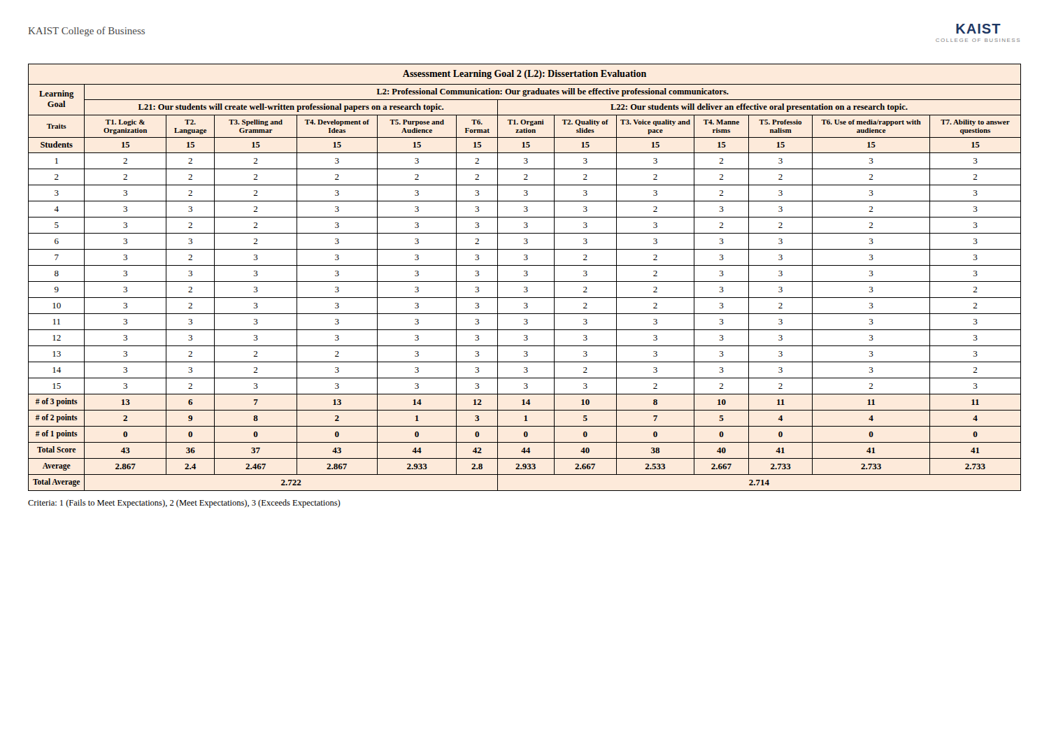KAIST College of Business
KAIST
COLLEGE OF BUSINESS
| Assessment Learning Goal 2 (L2): Dissertation Evaluation |
| --- |
| Learning Goal | L2: Professional Communication: Our graduates will be effective professional communicators. |
| L21: Our students will create well-written professional papers on a research topic. | L22: Our students will deliver an effective oral presentation on a research topic. |
| Traits | T1. Logic & Organization | T2. Language | T3. Spelling and Grammar | T4. Development of Ideas | T5. Purpose and Audience | T6. Format | T1. Organi zation | T2. Quality of slides | T3. Voice quality and pace | T4. Manne risms | T5. Professio nalism | T6. Use of media/rapport with audience | T7. Ability to answer questions |
| Students | 15 | 15 | 15 | 15 | 15 | 15 | 15 | 15 | 15 | 15 | 15 | 15 | 15 |
| 1 | 2 | 2 | 2 | 3 | 3 | 2 | 3 | 3 | 3 | 2 | 3 | 3 | 3 |
| 2 | 2 | 2 | 2 | 2 | 2 | 2 | 2 | 2 | 2 | 2 | 2 | 2 | 2 |
| 3 | 3 | 2 | 2 | 3 | 3 | 3 | 3 | 3 | 3 | 2 | 3 | 3 | 3 |
| 4 | 3 | 3 | 2 | 3 | 3 | 3 | 3 | 3 | 2 | 3 | 3 | 2 | 3 |
| 5 | 3 | 2 | 2 | 3 | 3 | 3 | 3 | 3 | 3 | 2 | 2 | 2 | 3 |
| 6 | 3 | 3 | 2 | 3 | 3 | 2 | 3 | 3 | 3 | 3 | 3 | 3 | 3 |
| 7 | 3 | 2 | 3 | 3 | 3 | 3 | 3 | 2 | 2 | 3 | 3 | 3 | 3 |
| 8 | 3 | 3 | 3 | 3 | 3 | 3 | 3 | 3 | 2 | 3 | 3 | 3 | 3 |
| 9 | 3 | 2 | 3 | 3 | 3 | 3 | 3 | 2 | 2 | 3 | 3 | 3 | 2 |
| 10 | 3 | 2 | 3 | 3 | 3 | 3 | 3 | 2 | 2 | 3 | 2 | 3 | 2 |
| 11 | 3 | 3 | 3 | 3 | 3 | 3 | 3 | 3 | 3 | 3 | 3 | 3 | 3 |
| 12 | 3 | 3 | 3 | 3 | 3 | 3 | 3 | 3 | 3 | 3 | 3 | 3 | 3 |
| 13 | 3 | 2 | 2 | 2 | 3 | 3 | 3 | 3 | 3 | 3 | 3 | 3 | 3 |
| 14 | 3 | 3 | 2 | 3 | 3 | 3 | 3 | 2 | 3 | 3 | 3 | 3 | 2 |
| 15 | 3 | 2 | 3 | 3 | 3 | 3 | 3 | 3 | 2 | 2 | 2 | 2 | 3 |
| # of 3 points | 13 | 6 | 7 | 13 | 14 | 12 | 14 | 10 | 8 | 10 | 11 | 11 | 11 |
| # of 2 points | 2 | 9 | 8 | 2 | 1 | 3 | 1 | 5 | 7 | 5 | 4 | 4 | 4 |
| # of 1 points | 0 | 0 | 0 | 0 | 0 | 0 | 0 | 0 | 0 | 0 | 0 | 0 | 0 |
| Total Score | 43 | 36 | 37 | 43 | 44 | 42 | 44 | 40 | 38 | 40 | 41 | 41 | 41 |
| Average | 2.867 | 2.4 | 2.467 | 2.867 | 2.933 | 2.8 | 2.933 | 2.667 | 2.533 | 2.667 | 2.733 | 2.733 | 2.733 |
| Total Average | 2.722 | 2.714 |
Criteria: 1 (Fails to Meet Expectations), 2 (Meet Expectations), 3 (Exceeds Expectations)